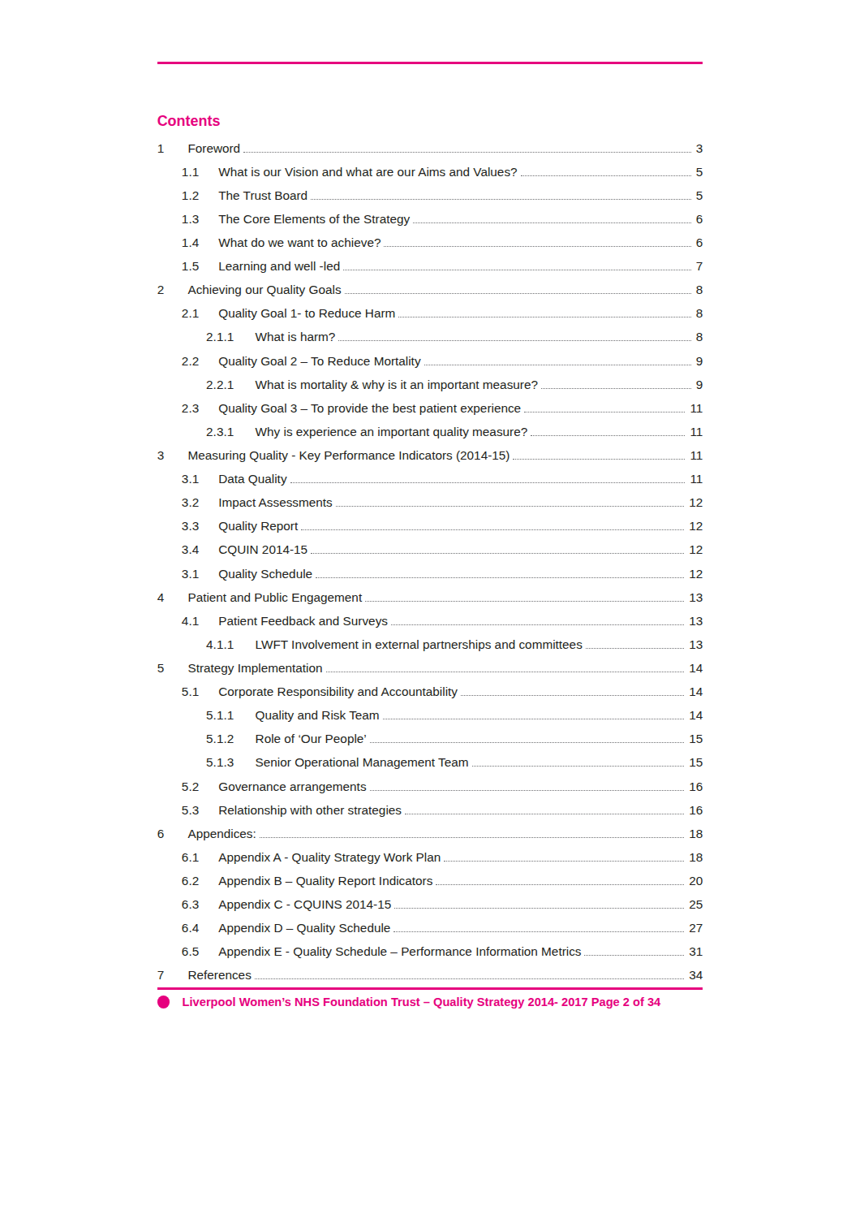Contents
1 Foreword 3
1.1 What is our Vision and what are our Aims and Values? 5
1.2 The Trust Board 5
1.3 The Core Elements of the Strategy 6
1.4 What do we want to achieve? 6
1.5 Learning and well -led 7
2 Achieving our Quality Goals 8
2.1 Quality Goal 1- to Reduce Harm 8
2.1.1 What is harm? 8
2.2 Quality Goal 2 – To Reduce Mortality 9
2.2.1 What is mortality & why is it an important measure? 9
2.3 Quality Goal 3 – To provide the best patient experience 11
2.3.1 Why is experience an important quality measure? 11
3 Measuring Quality - Key Performance Indicators (2014-15) 11
3.1 Data Quality 11
3.2 Impact Assessments 12
3.3 Quality Report 12
3.4 CQUIN 2014-15 12
3.1 Quality Schedule 12
4 Patient and Public Engagement 13
4.1 Patient Feedback and Surveys 13
4.1.1 LWFT Involvement in external partnerships and committees 13
5 Strategy Implementation 14
5.1 Corporate Responsibility and Accountability 14
5.1.1 Quality and Risk Team 14
5.1.2 Role of ‘Our People’ 15
5.1.3 Senior Operational Management Team 15
5.2 Governance arrangements 16
5.3 Relationship with other strategies 16
6 Appendices: 18
6.1 Appendix A - Quality Strategy Work Plan 18
6.2 Appendix B – Quality Report Indicators 20
6.3 Appendix C - CQUINS 2014-15 25
6.4 Appendix D – Quality Schedule 27
6.5 Appendix E - Quality Schedule – Performance Information Metrics 31
7 References 34
Liverpool Women’s NHS Foundation Trust – Quality Strategy 2014- 2017 Page 2 of 34